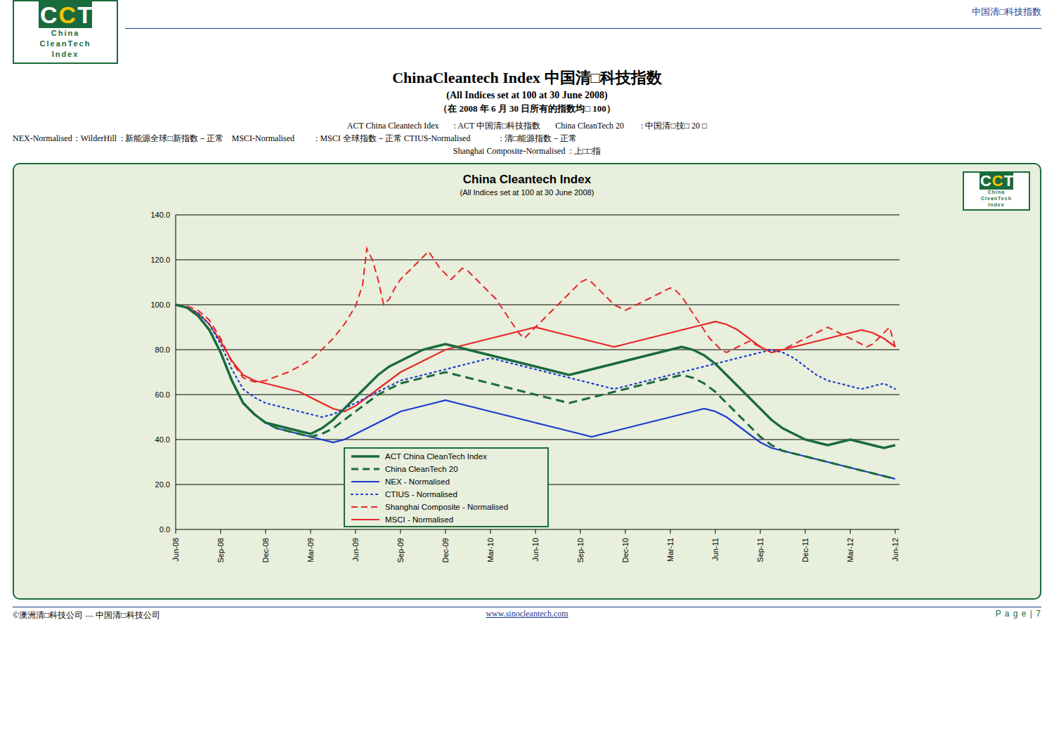CCT
China
CleanTech
Index
中国清□科技指数
ChinaCleantech Index 中国清□科技指数
(All Indices set at 100 at 30 June 2008)
（在 2008 年 6 月 30 日所有的指数均□ 100）
ACT China Cleantech Idex : ACT 中国清□科技指数 China CleanTech 20 : 中国清□技□ 20 □
NEX-Normalised：WilderHill : 新能源全球□新指数－正常 MSCI-Normalised : MSCI 全球指数－正常 CTIUS-Normalised : 清□能源指数－正常
Shanghai Composite-Normalised : 上□□指
CCT
China
CleanTech
Index
China Cleantech Index
(All Indices set at 100 at 30 June 2008)
140.0 120.0 100.0 80.0 60.0 40.0 20.0 0.0 Jun-08 Sep-08 Dec-08 Mar-09 Jun-09 Sep-09 Dec-09 Mar-10 Jun-10 Sep-10 Dec-10 Mar-11 Jun-11 Sep-11 Dec-11 Mar-12 Jun-12 ACT China CleanTech Index China CleanTech 20 NEX - Normalised CTIUS - Normalised Shanghai Composite - Normalised MSCI - Normalised
©澳洲清□科技公司 — 中国清□科技公司 www.sinocleantech.com P a g e | 7